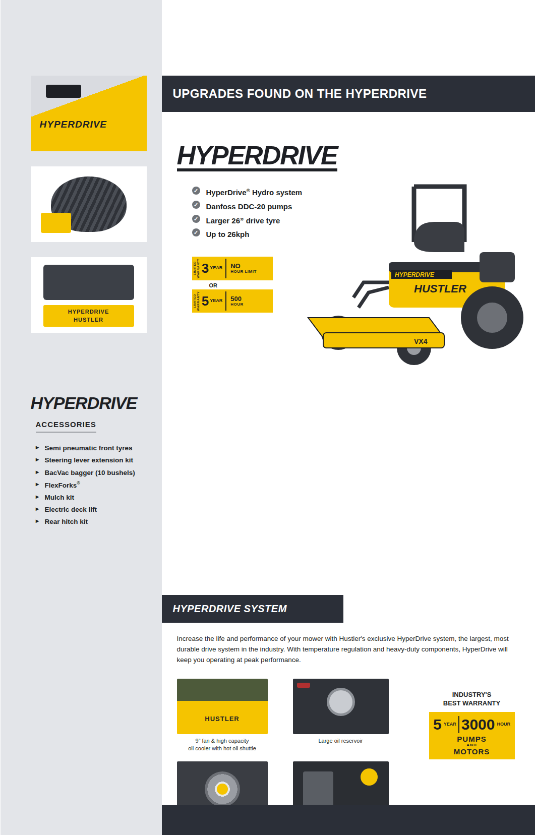HYPERDRIVE
ACCESSORIES
Semi pneumatic front tyres
Steering lever extension kit
BacVac bagger (10 bushels)
FlexForks®
Mulch kit
Electric deck lift
Rear hitch kit
UPGRADES FOUND ON THE HYPERDRIVE
HYPERDRIVE
HyperDrive® Hydro system
Danfoss DDC-20 pumps
Larger 26” drive tyre
Up to 26kph
LIMITED
WARRANTY
3YEAR
NOHOUR LIMIT
OR
LIMITED
WARRANTY
5YEAR
500HOUR
HUSTLER VX4 HYPERDRIVE
HYPERDRIVE SYSTEM
Increase the life and performance of your mower with Hustler's exclusive HyperDrive system, the largest, most durable drive system in the industry. With temperature regulation and heavy-duty components, HyperDrive will keep you operating at peak performance.
9” fan & high capacity
oil cooler with hot oil shuttle
Large oil reservoir
Heavy-duty Parker TG280
wheel motors
Industrial grade slipper
piston pumps
INDUSTRY'S
BEST WARRANTY
5 YEAR 3000 HOUR
PUMPSANDMOTORS